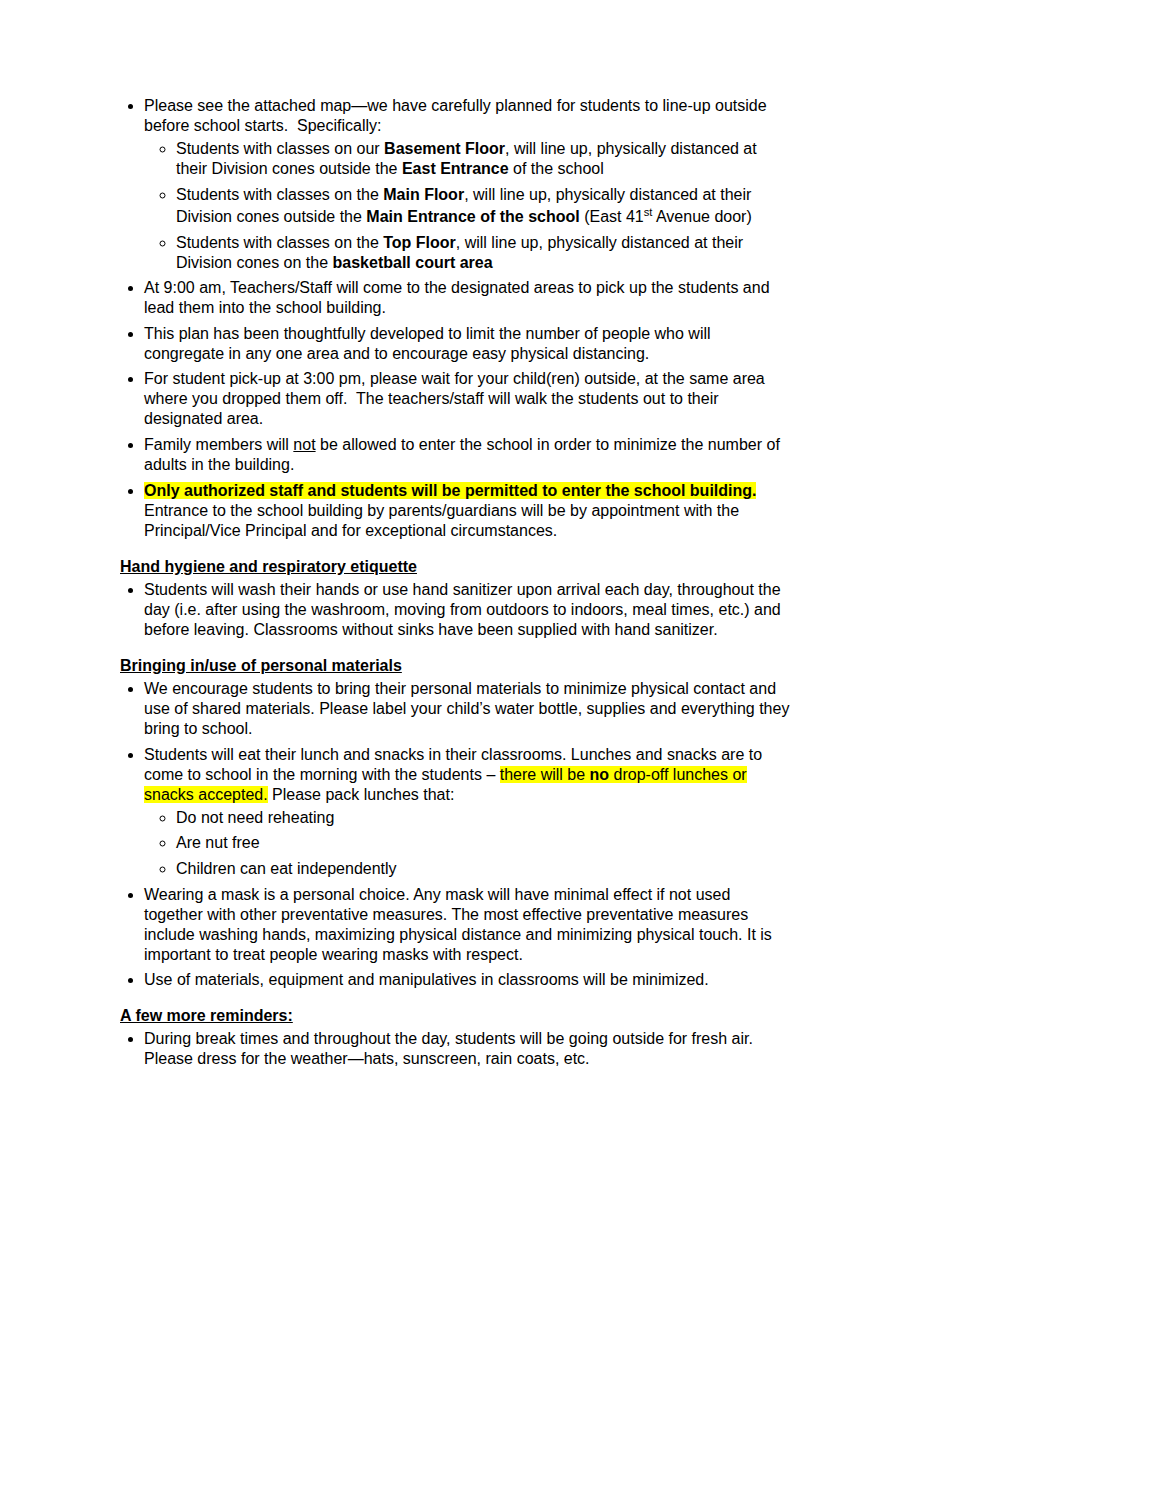Please see the attached map—we have carefully planned for students to line-up outside before school starts. Specifically:
Students with classes on our Basement Floor, will line up, physically distanced at their Division cones outside the East Entrance of the school
Students with classes on the Main Floor, will line up, physically distanced at their Division cones outside the Main Entrance of the school (East 41st Avenue door)
Students with classes on the Top Floor, will line up, physically distanced at their Division cones on the basketball court area
At 9:00 am, Teachers/Staff will come to the designated areas to pick up the students and lead them into the school building.
This plan has been thoughtfully developed to limit the number of people who will congregate in any one area and to encourage easy physical distancing.
For student pick-up at 3:00 pm, please wait for your child(ren) outside, at the same area where you dropped them off. The teachers/staff will walk the students out to their designated area.
Family members will not be allowed to enter the school in order to minimize the number of adults in the building.
Only authorized staff and students will be permitted to enter the school building. Entrance to the school building by parents/guardians will be by appointment with the Principal/Vice Principal and for exceptional circumstances.
Hand hygiene and respiratory etiquette
Students will wash their hands or use hand sanitizer upon arrival each day, throughout the day (i.e. after using the washroom, moving from outdoors to indoors, meal times, etc.) and before leaving. Classrooms without sinks have been supplied with hand sanitizer.
Bringing in/use of personal materials
We encourage students to bring their personal materials to minimize physical contact and use of shared materials. Please label your child’s water bottle, supplies and everything they bring to school.
Students will eat their lunch and snacks in their classrooms. Lunches and snacks are to come to school in the morning with the students – there will be no drop-off lunches or snacks accepted. Please pack lunches that:
Do not need reheating
Are nut free
Children can eat independently
Wearing a mask is a personal choice. Any mask will have minimal effect if not used together with other preventative measures. The most effective preventative measures include washing hands, maximizing physical distance and minimizing physical touch. It is important to treat people wearing masks with respect.
Use of materials, equipment and manipulatives in classrooms will be minimized.
A few more reminders:
During break times and throughout the day, students will be going outside for fresh air. Please dress for the weather—hats, sunscreen, rain coats, etc.